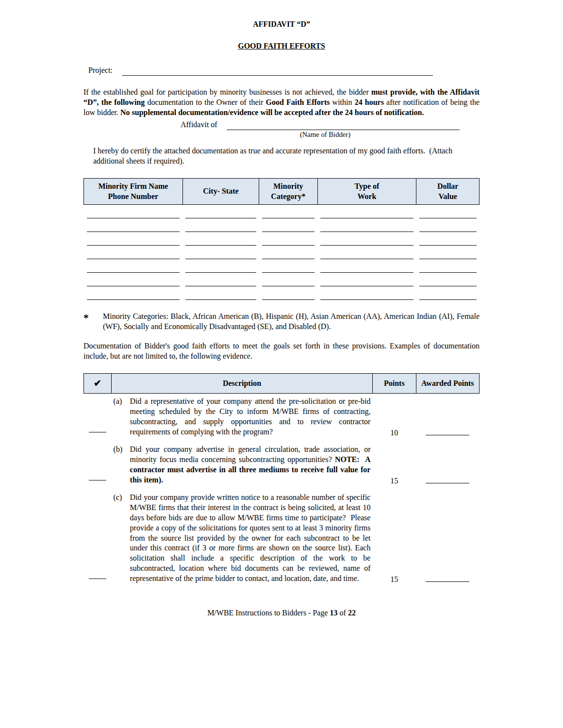AFFIDAVIT “D”
GOOD FAITH EFFORTS
Project:
If the established goal for participation by minority businesses is not achieved, the bidder must provide, with the Affidavit “D”, the following documentation to the Owner of their Good Faith Efforts within 24 hours after notification of being the low bidder. No supplemental documentation/evidence will be accepted after the 24 hours of notification.
Affidavit of
(Name of Bidder)
I hereby do certify the attached documentation as true and accurate representation of my good faith efforts. (Attach additional sheets if required).
| Minority Firm Name Phone Number | City- State | Minority Category* | Type of Work | Dollar Value |
| --- | --- | --- | --- | --- |
*
Minority Categories: Black, African American (B), Hispanic (H), Asian American (AA), American Indian (AI), Female (WF), Socially and Economically Disadvantaged (SE), and Disabled (D).
Documentation of Bidder's good faith efforts to meet the goals set forth in these provisions. Examples of documentation include, but are not limited to, the following evidence.
| ✔ | Description | Points | Awarded Points |
| --- | --- | --- | --- |
| | (a) Did a representative of your company attend the pre-solicitation or pre-bid meeting scheduled by the City to inform M/WBE firms of contracting, subcontracting, and supply opportunities and to review contractor requirements of complying with the program? | 10 | |
| | (b) Did your company advertise in general circulation, trade association, or minority focus media concerning subcontracting opportunities? NOTE: A contractor must advertise in all three mediums to receive full value for this item). | 15 | |
| | (c) Did your company provide written notice to a reasonable number of specific M/WBE firms that their interest in the contract is being solicited, at least 10 days before bids are due to allow M/WBE firms time to participate? Please provide a copy of the solicitations for quotes sent to at least 3 minority firms from the source list provided by the owner for each subcontract to be let under this contract (if 3 or more firms are shown on the source list). Each solicitation shall include a specific description of the work to be subcontracted, location where bid documents can be reviewed, name of representative of the prime bidder to contact, and location, date, and time. | 15 | |
M/WBE Instructions to Bidders - Page 13 of 22